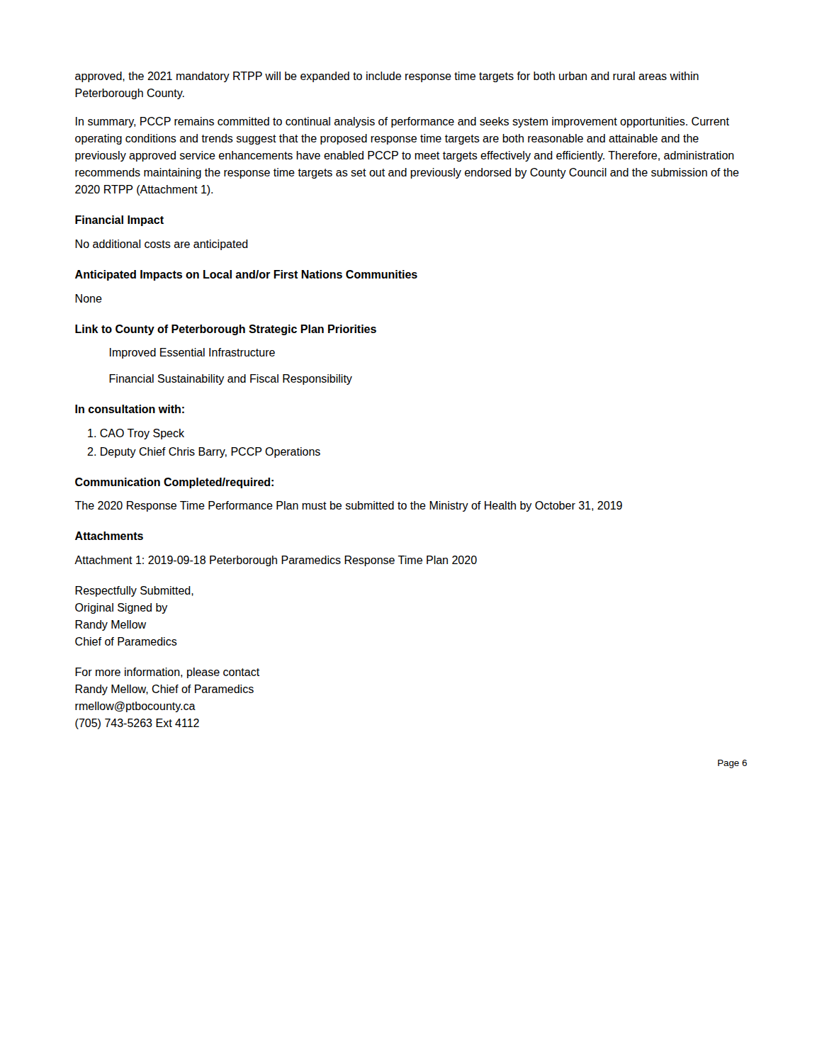approved, the 2021 mandatory RTPP will be expanded to include response time targets for both urban and rural areas within Peterborough County.
In summary, PCCP remains committed to continual analysis of performance and seeks system improvement opportunities. Current operating conditions and trends suggest that the proposed response time targets are both reasonable and attainable and the previously approved service enhancements have enabled PCCP to meet targets effectively and efficiently. Therefore, administration recommends maintaining the response time targets as set out and previously endorsed by County Council and the submission of the 2020 RTPP (Attachment 1).
Financial Impact
No additional costs are anticipated
Anticipated Impacts on Local and/or First Nations Communities
None
Link to County of Peterborough Strategic Plan Priorities
Improved Essential Infrastructure
Financial Sustainability and Fiscal Responsibility
In consultation with:
CAO Troy Speck
Deputy Chief Chris Barry, PCCP Operations
Communication Completed/required:
The 2020 Response Time Performance Plan must be submitted to the Ministry of Health by October 31, 2019
Attachments
Attachment 1: 2019-09-18 Peterborough Paramedics Response Time Plan 2020
Respectfully Submitted,
Original Signed by
Randy Mellow
Chief of Paramedics
For more information, please contact
Randy Mellow, Chief of Paramedics
rmellow@ptbocounty.ca
(705) 743-5263 Ext 4112
Page 6